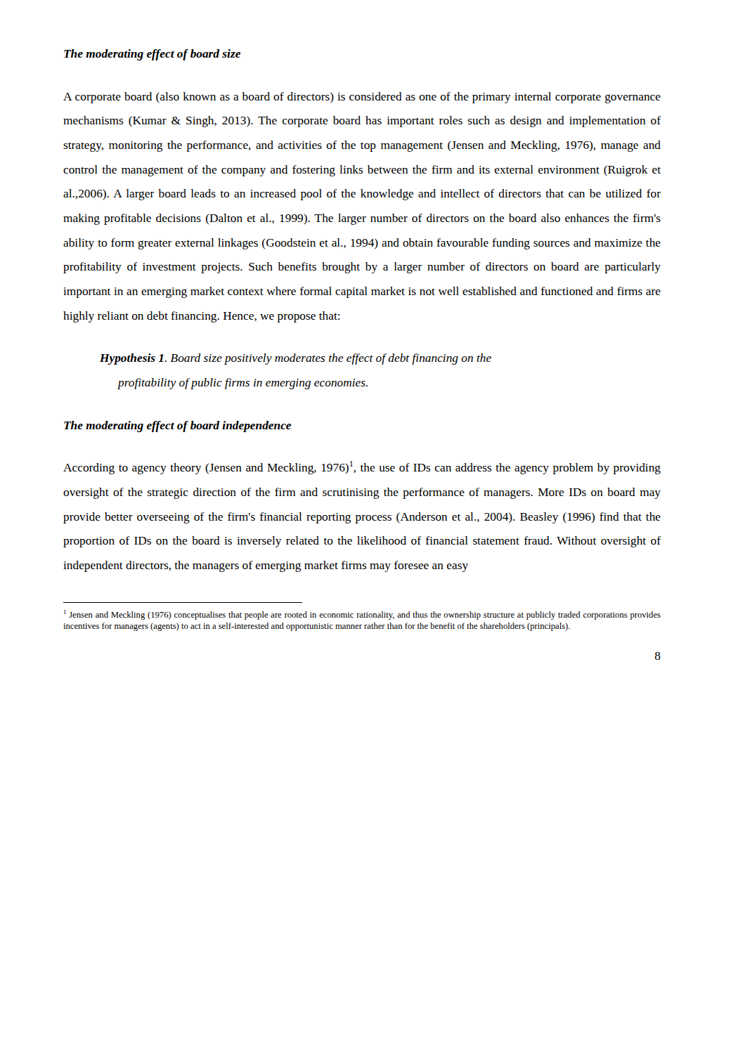The moderating effect of board size
A corporate board (also known as a board of directors) is considered as one of the primary internal corporate governance mechanisms (Kumar & Singh, 2013). The corporate board has important roles such as design and implementation of strategy, monitoring the performance, and activities of the top management (Jensen and Meckling, 1976), manage and control the management of the company and fostering links between the firm and its external environment (Ruigrok et al.,2006). A larger board leads to an increased pool of the knowledge and intellect of directors that can be utilized for making profitable decisions (Dalton et al., 1999). The larger number of directors on the board also enhances the firm's ability to form greater external linkages (Goodstein et al., 1994) and obtain favourable funding sources and maximize the profitability of investment projects. Such benefits brought by a larger number of directors on board are particularly important in an emerging market context where formal capital market is not well established and functioned and firms are highly reliant on debt financing. Hence, we propose that:
Hypothesis 1. Board size positively moderates the effect of debt financing on the profitability of public firms in emerging economies.
The moderating effect of board independence
According to agency theory (Jensen and Meckling, 1976)1, the use of IDs can address the agency problem by providing oversight of the strategic direction of the firm and scrutinising the performance of managers. More IDs on board may provide better overseeing of the firm's financial reporting process (Anderson et al., 2004). Beasley (1996) find that the proportion of IDs on the board is inversely related to the likelihood of financial statement fraud. Without oversight of independent directors, the managers of emerging market firms may foresee an easy
1 Jensen and Meckling (1976) conceptualises that people are rooted in economic rationality, and thus the ownership structure at publicly traded corporations provides incentives for managers (agents) to act in a self-interested and opportunistic manner rather than for the benefit of the shareholders (principals).
8